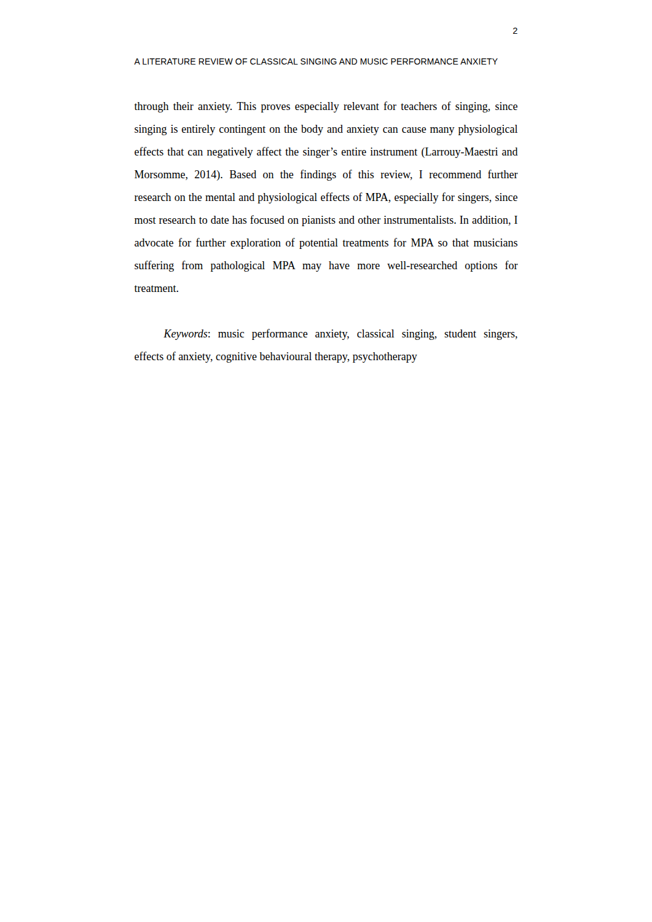2
A Literature Review of Classical Singing and Music Performance Anxiety
through their anxiety. This proves especially relevant for teachers of singing, since singing is entirely contingent on the body and anxiety can cause many physiological effects that can negatively affect the singer’s entire instrument (Larrouy-Maestri and Morsomme, 2014). Based on the findings of this review, I recommend further research on the mental and physiological effects of MPA, especially for singers, since most research to date has focused on pianists and other instrumentalists. In addition, I advocate for further exploration of potential treatments for MPA so that musicians suffering from pathological MPA may have more well-researched options for treatment.
Keywords: music performance anxiety, classical singing, student singers, effects of anxiety, cognitive behavioural therapy, psychotherapy